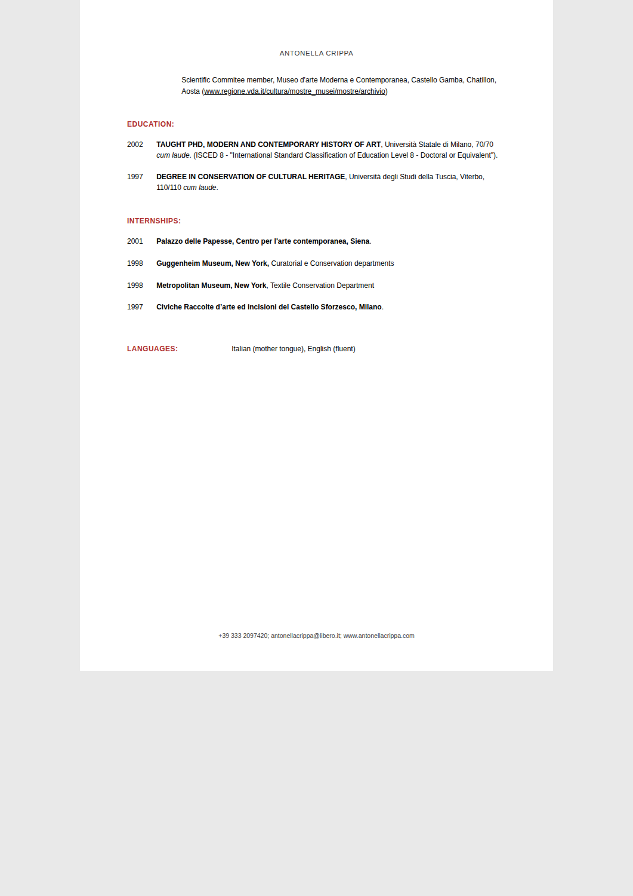ANTONELLA CRIPPA
Scientific Commitee member, Museo d'arte Moderna e Contemporanea, Castello Gamba, Chatillon, Aosta (www.regione.vda.it/cultura/mostre_musei/mostre/archivio)
EDUCATION:
2002
TAUGHT PHD, MODERN AND CONTEMPORARY HISTORY OF ART, Università Statale di Milano, 70/70 cum laude. (ISCED 8 - "International Standard Classification of Education Level 8 - Doctoral or Equivalent").
1997
DEGREE IN CONSERVATION OF CULTURAL HERITAGE, Università degli Studi della Tuscia, Viterbo, 110/110 cum laude.
INTERNSHIPS:
2001
Palazzo delle Papesse, Centro per l'arte contemporanea, Siena.
1998
Guggenheim Museum, New York, Curatorial e Conservation departments
1998
Metropolitan Museum, New York, Textile Conservation Department
1997
Civiche Raccolte d’arte ed incisioni del Castello Sforzesco, Milano.
LANGUAGES:
Italian (mother tongue), English (fluent)
+39 333 2097420; antonellacrippa@libero.it; www.antonellacrippa.com